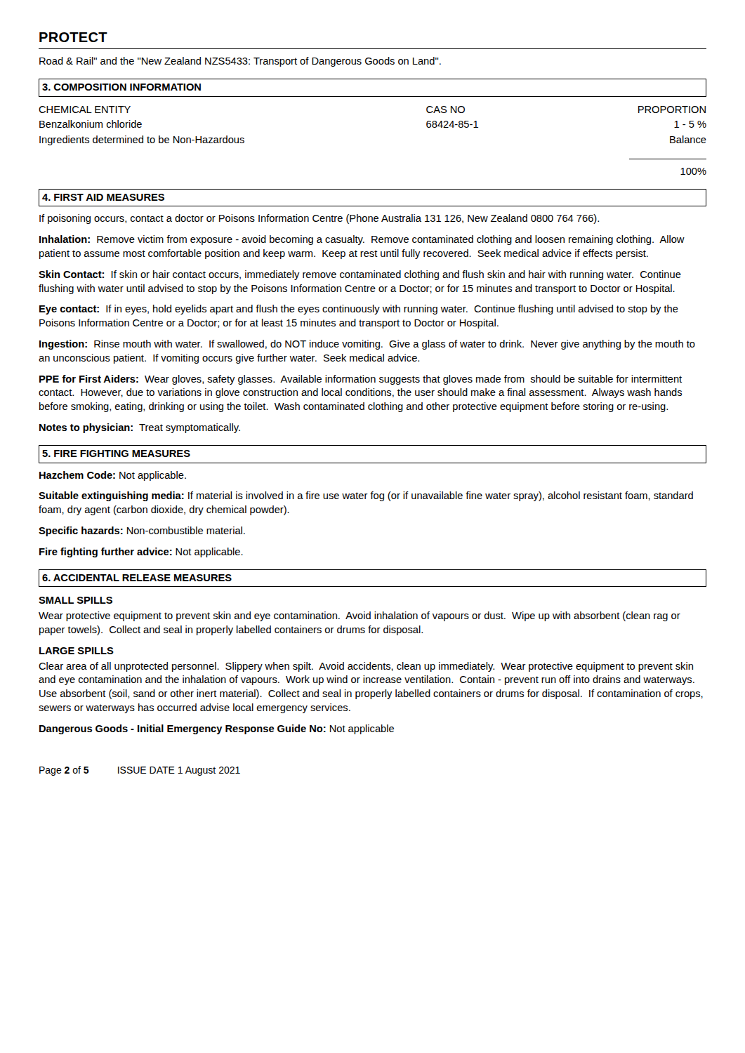PROTECT
Road & Rail" and the "New Zealand NZS5433: Transport of Dangerous Goods on Land".
3. COMPOSITION INFORMATION
| CHEMICAL ENTITY | CAS NO | PROPORTION |
| Benzalkonium chloride | 68424-85-1 | 1 - 5 % |
| Ingredients determined to be Non-Hazardous | | Balance |
100%
4. FIRST AID MEASURES
If poisoning occurs, contact a doctor or Poisons Information Centre (Phone Australia 131 126, New Zealand 0800 764 766).
Inhalation: Remove victim from exposure - avoid becoming a casualty. Remove contaminated clothing and loosen remaining clothing. Allow patient to assume most comfortable position and keep warm. Keep at rest until fully recovered. Seek medical advice if effects persist.
Skin Contact: If skin or hair contact occurs, immediately remove contaminated clothing and flush skin and hair with running water. Continue flushing with water until advised to stop by the Poisons Information Centre or a Doctor; or for 15 minutes and transport to Doctor or Hospital.
Eye contact: If in eyes, hold eyelids apart and flush the eyes continuously with running water. Continue flushing until advised to stop by the Poisons Information Centre or a Doctor; or for at least 15 minutes and transport to Doctor or Hospital.
Ingestion: Rinse mouth with water. If swallowed, do NOT induce vomiting. Give a glass of water to drink. Never give anything by the mouth to an unconscious patient. If vomiting occurs give further water. Seek medical advice.
PPE for First Aiders: Wear gloves, safety glasses. Available information suggests that gloves made from should be suitable for intermittent contact. However, due to variations in glove construction and local conditions, the user should make a final assessment. Always wash hands before smoking, eating, drinking or using the toilet. Wash contaminated clothing and other protective equipment before storing or re-using.
Notes to physician: Treat symptomatically.
5. FIRE FIGHTING MEASURES
Hazchem Code: Not applicable.
Suitable extinguishing media: If material is involved in a fire use water fog (or if unavailable fine water spray), alcohol resistant foam, standard foam, dry agent (carbon dioxide, dry chemical powder).
Specific hazards: Non-combustible material.
Fire fighting further advice: Not applicable.
6. ACCIDENTAL RELEASE MEASURES
SMALL SPILLS
Wear protective equipment to prevent skin and eye contamination. Avoid inhalation of vapours or dust. Wipe up with absorbent (clean rag or paper towels). Collect and seal in properly labelled containers or drums for disposal.
LARGE SPILLS
Clear area of all unprotected personnel. Slippery when spilt. Avoid accidents, clean up immediately. Wear protective equipment to prevent skin and eye contamination and the inhalation of vapours. Work up wind or increase ventilation. Contain - prevent run off into drains and waterways. Use absorbent (soil, sand or other inert material). Collect and seal in properly labelled containers or drums for disposal. If contamination of crops, sewers or waterways has occurred advise local emergency services.
Dangerous Goods - Initial Emergency Response Guide No: Not applicable
Page 2 of 5 ISSUE DATE 1 August 2021